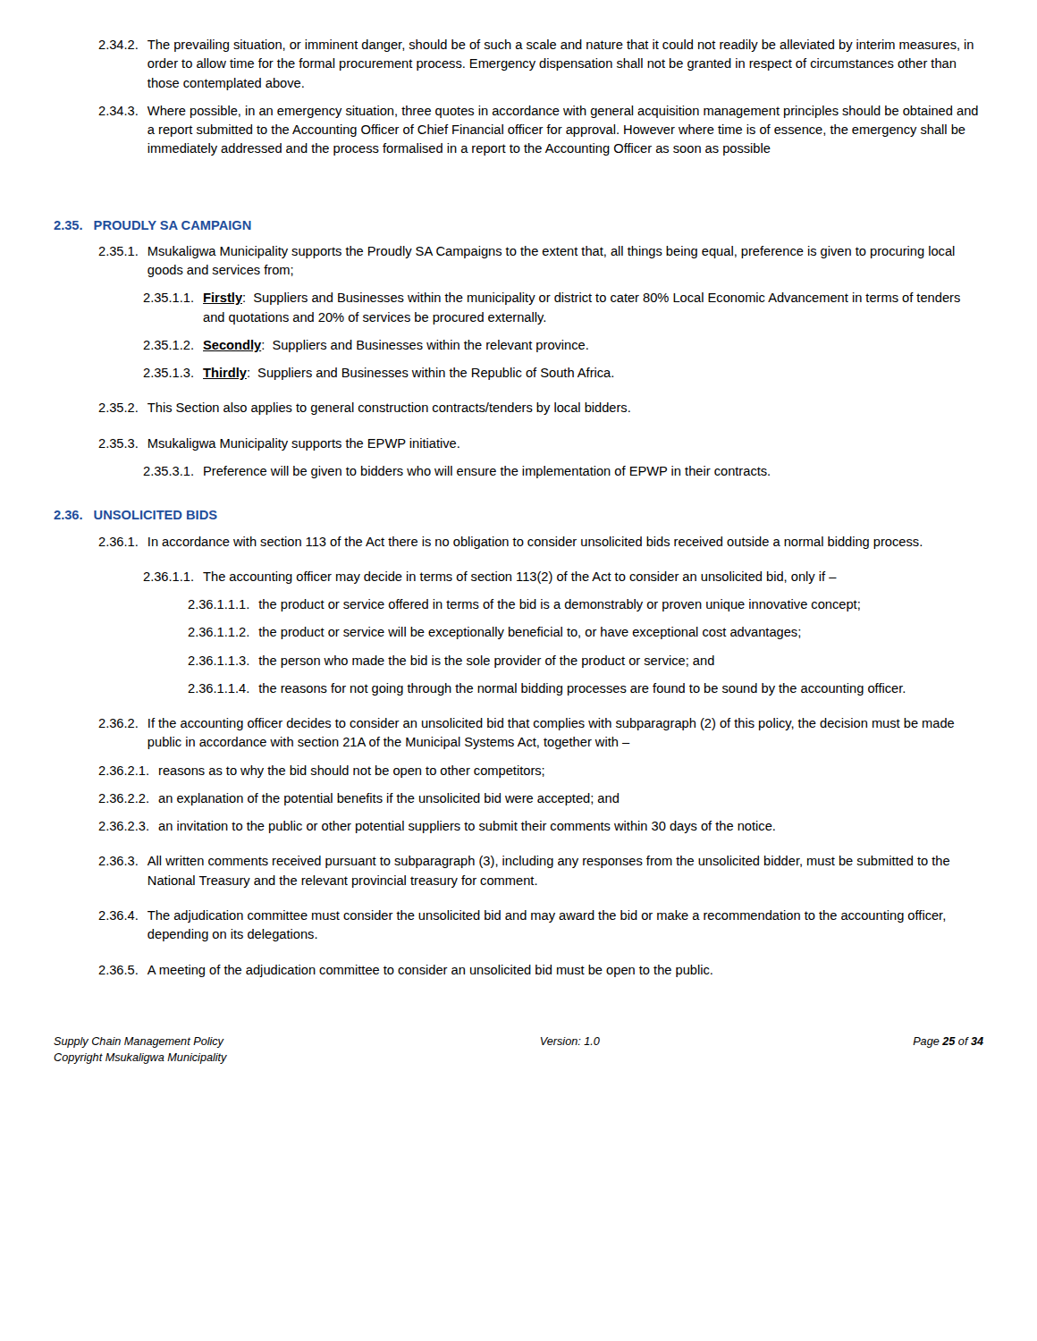2.34.2. The prevailing situation, or imminent danger, should be of such a scale and nature that it could not readily be alleviated by interim measures, in order to allow time for the formal procurement process. Emergency dispensation shall not be granted in respect of circumstances other than those contemplated above.
2.34.3. Where possible, in an emergency situation, three quotes in accordance with general acquisition management principles should be obtained and a report submitted to the Accounting Officer of Chief Financial officer for approval. However where time is of essence, the emergency shall be immediately addressed and the process formalised in a report to the Accounting Officer as soon as possible
2.35. PROUDLY SA CAMPAIGN
2.35.1. Msukaligwa Municipality supports the Proudly SA Campaigns to the extent that, all things being equal, preference is given to procuring local goods and services from;
2.35.1.1. Firstly: Suppliers and Businesses within the municipality or district to cater 80% Local Economic Advancement in terms of tenders and quotations and 20% of services be procured externally.
2.35.1.2. Secondly: Suppliers and Businesses within the relevant province.
2.35.1.3. Thirdly: Suppliers and Businesses within the Republic of South Africa.
2.35.2. This Section also applies to general construction contracts/tenders by local bidders.
2.35.3. Msukaligwa Municipality supports the EPWP initiative.
2.35.3.1. Preference will be given to bidders who will ensure the implementation of EPWP in their contracts.
2.36. UNSOLICITED BIDS
2.36.1. In accordance with section 113 of the Act there is no obligation to consider unsolicited bids received outside a normal bidding process.
2.36.1.1. The accounting officer may decide in terms of section 113(2) of the Act to consider an unsolicited bid, only if –
2.36.1.1.1. the product or service offered in terms of the bid is a demonstrably or proven unique innovative concept;
2.36.1.1.2. the product or service will be exceptionally beneficial to, or have exceptional cost advantages;
2.36.1.1.3. the person who made the bid is the sole provider of the product or service; and
2.36.1.1.4. the reasons for not going through the normal bidding processes are found to be sound by the accounting officer.
2.36.2. If the accounting officer decides to consider an unsolicited bid that complies with subparagraph (2) of this policy, the decision must be made public in accordance with section 21A of the Municipal Systems Act, together with –
2.36.2.1. reasons as to why the bid should not be open to other competitors;
2.36.2.2. an explanation of the potential benefits if the unsolicited bid were accepted; and
2.36.2.3. an invitation to the public or other potential suppliers to submit their comments within 30 days of the notice.
2.36.3. All written comments received pursuant to subparagraph (3), including any responses from the unsolicited bidder, must be submitted to the National Treasury and the relevant provincial treasury for comment.
2.36.4. The adjudication committee must consider the unsolicited bid and may award the bid or make a recommendation to the accounting officer, depending on its delegations.
2.36.5. A meeting of the adjudication committee to consider an unsolicited bid must be open to the public.
Supply Chain Management Policy Copyright Msukaligwa Municipality
Version: 1.0
Page 25 of 34